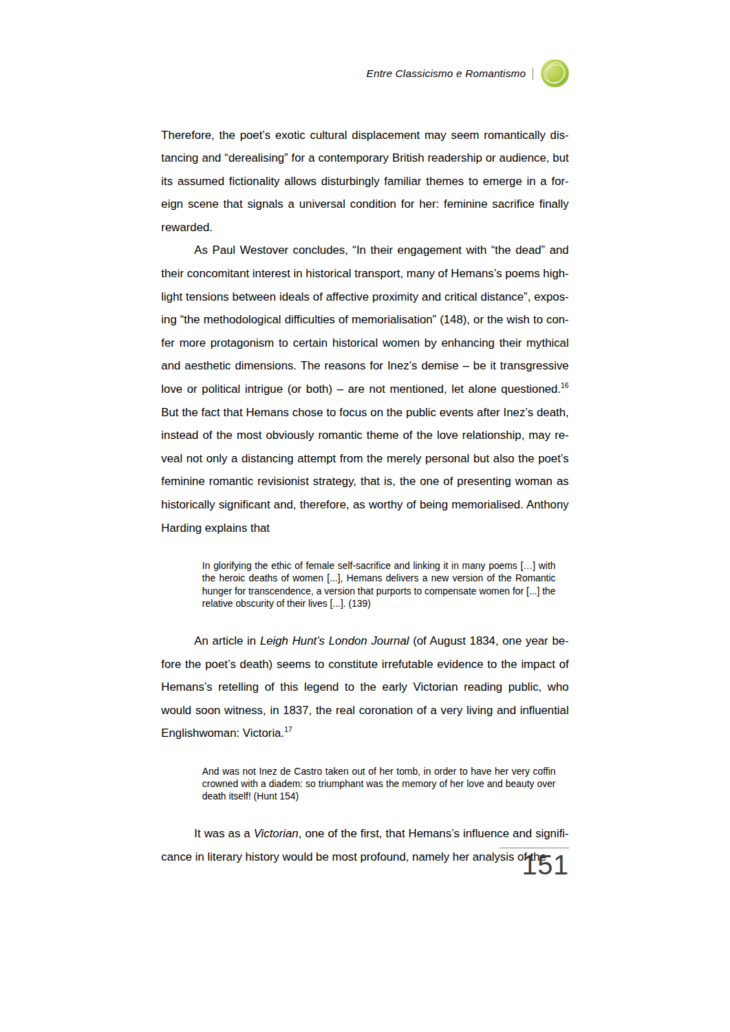Entre Classicismo e Romantismo
Therefore, the poet’s exotic cultural displacement may seem romantically distancing and “derealising” for a contemporary British readership or audience, but its assumed fictionality allows disturbingly familiar themes to emerge in a foreign scene that signals a universal condition for her: feminine sacrifice finally rewarded.
As Paul Westover concludes, “In their engagement with “the dead” and their concomitant interest in historical transport, many of Hemans’s poems highlight tensions between ideals of affective proximity and critical distance”, exposing “the methodological difficulties of memorialisation” (148), or the wish to confer more protagonism to certain historical women by enhancing their mythical and aesthetic dimensions. The reasons for Inez’s demise – be it transgressive love or political intrigue (or both) – are not mentioned, let alone questioned.16 But the fact that Hemans chose to focus on the public events after Inez’s death, instead of the most obviously romantic theme of the love relationship, may reveal not only a distancing attempt from the merely personal but also the poet’s feminine romantic revisionist strategy, that is, the one of presenting woman as historically significant and, therefore, as worthy of being memorialised. Anthony Harding explains that
In glorifying the ethic of female self-sacrifice and linking it in many poems […] with the heroic deaths of women [...], Hemans delivers a new version of the Romantic hunger for transcendence, a version that purports to compensate women for [...] the relative obscurity of their lives [...]. (139)
An article in Leigh Hunt’s London Journal (of August 1834, one year before the poet’s death) seems to constitute irrefutable evidence to the impact of Hemans’s retelling of this legend to the early Victorian reading public, who would soon witness, in 1837, the real coronation of a very living and influential Englishwoman: Victoria.17
And was not Inez de Castro taken out of her tomb, in order to have her very coffin crowned with a diadem: so triumphant was the memory of her love and beauty over death itself! (Hunt 154)
It was as a Victorian, one of the first, that Hemans’s influence and significance in literary history would be most profound, namely her analysis of the
151